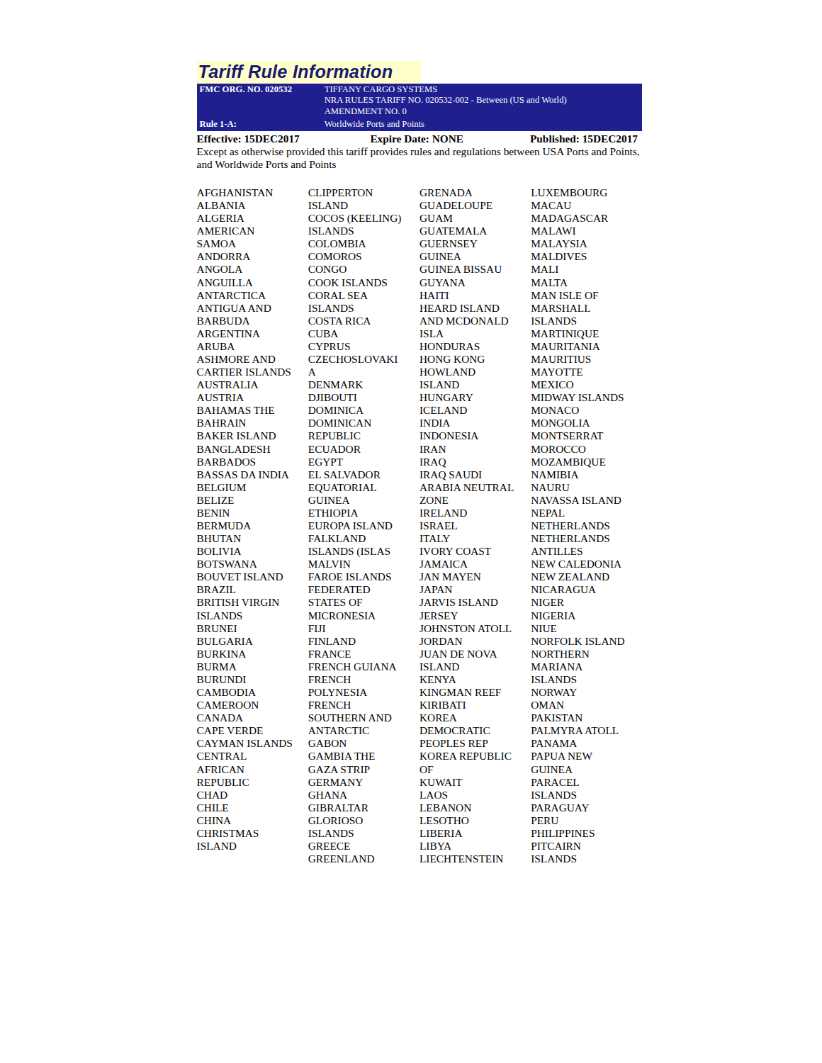Tariff Rule Information
| FMC ORG. NO. 020532 | TIFFANY CARGO SYSTEMS NRA RULES TARIFF NO. 020532-002 - Between (US and World) AMENDMENT NO. 0 |
| Rule 1-A: | Worldwide Ports and Points |
Effective: 15DEC2017 Expire Date: NONE Published: 15DEC2017
Except as otherwise provided this tariff provides rules and regulations between USA Ports and Points, and Worldwide Ports and Points
| AFGHANISTAN ALBANIA ALGERIA AMERICAN SAMOA ANDORRA ANGOLA ANGUILLA ANTARCTICA ANTIGUA AND BARBUDA ARGENTINA ARUBA ASHMORE AND CARTIER ISLANDS AUSTRALIA AUSTRIA BAHAMAS THE BAHRAIN BAKER ISLAND BANGLADESH BARBADOS BASSAS DA INDIA BELGIUM BELIZE BENIN BERMUDA BHUTAN BOLIVIA BOTSWANA BOUVET ISLAND BRAZIL BRITISH VIRGIN ISLANDS BRUNEI BULGARIA BURKINA BURMA BURUNDI CAMBODIA CAMEROON CANADA CAPE VERDE CAYMAN ISLANDS CENTRAL AFRICAN REPUBLIC CHAD CHILE CHINA CHRISTMAS ISLAND | CLIPPERTON ISLAND COCOS (KEELING) ISLANDS COLOMBIA COMOROS CONGO COOK ISLANDS CORAL SEA ISLANDS COSTA RICA CUBA CYPRUS CZECHOSLOVAKI A DENMARK DJIBOUTI DOMINICA DOMINICAN REPUBLIC ECUADOR EGYPT EL SALVADOR EQUATORIAL GUINEA ETHIOPIA EUROPA ISLAND FALKLAND ISLANDS (ISLAS MALVIN FAROE ISLANDS FEDERATED STATES OF MICRONESIA FIJI FINLAND FRANCE FRENCH GUIANA FRENCH POLYNESIA FRENCH SOUTHERN AND ANTARCTIC GABON GAMBIA THE GAZA STRIP GERMANY GHANA GIBRALTAR GLORIOSO ISLANDS GREECE GREENLAND | GRENADA GUADELOUPE GUAM GUATEMALA GUERNSEY GUINEA GUINEA BISSAU GUYANA HAITI HEARD ISLAND AND MCDONALD ISLA HONDURAS HONG KONG HOWLAND ISLAND HUNGARY ICELAND INDIA INDONESIA IRAN IRAQ IRAQ SAUDI ARABIA NEUTRAL ZONE IRELAND ISRAEL ITALY IVORY COAST JAMAICA JAN MAYEN JAPAN JARVIS ISLAND JERSEY JOHNSTON ATOLL JORDAN JUAN DE NOVA ISLAND KENYA KINGMAN REEF KIRIBATI KOREA DEMOCRATIC PEOPLES REP KOREA REPUBLIC OF KUWAIT LAOS LEBANON LESOTHO LIBERIA LIBYA LIECHTENSTEIN | LUXEMBOURG MACAU MADAGASCAR MALAWI MALAYSIA MALDIVES MALI MALTA MAN ISLE OF MARSHALL ISLANDS MARTINIQUE MAURITANIA MAURITIUS MAYOTTE MEXICO MIDWAY ISLANDS MONACO MONGOLIA MONTSERRAT MOROCCO MOZAMBIQUE NAMIBIA NAURU NAVASSA ISLAND NEPAL NETHERLANDS NETHERLANDS ANTILLES NEW CALEDONIA NEW ZEALAND NICARAGUA NIGER NIGERIA NIUE NORFOLK ISLAND NORTHERN MARIANA ISLANDS NORWAY OMAN PAKISTAN PALMYRA ATOLL PANAMA PAPUA NEW GUINEA PARACEL ISLANDS PARAGUAY PERU PHILIPPINES PITCAIRN ISLANDS |